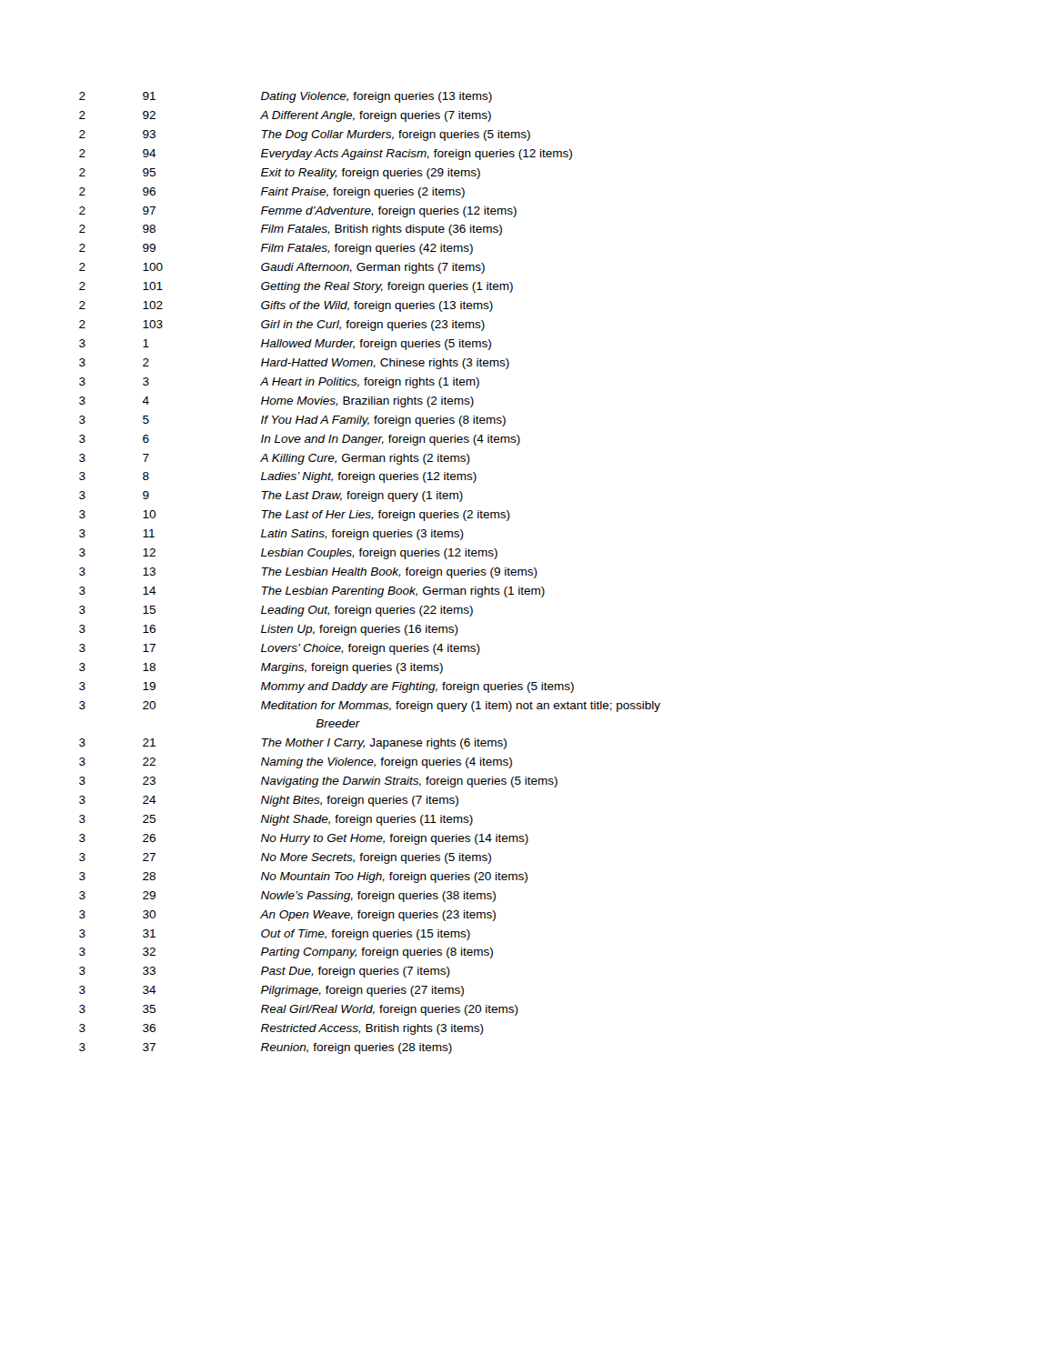| 2 | 91 | Dating Violence, foreign queries (13 items) |
| 2 | 92 | A Different Angle, foreign queries (7 items) |
| 2 | 93 | The Dog Collar Murders, foreign queries (5 items) |
| 2 | 94 | Everyday Acts Against Racism, foreign queries (12 items) |
| 2 | 95 | Exit to Reality, foreign queries (29 items) |
| 2 | 96 | Faint Praise, foreign queries (2 items) |
| 2 | 97 | Femme d’Adventure, foreign queries (12 items) |
| 2 | 98 | Film Fatales, British rights dispute (36 items) |
| 2 | 99 | Film Fatales, foreign queries (42 items) |
| 2 | 100 | Gaudi Afternoon, German rights (7 items) |
| 2 | 101 | Getting the Real Story, foreign queries (1 item) |
| 2 | 102 | Gifts of the Wild, foreign queries (13 items) |
| 2 | 103 | Girl in the Curl, foreign queries (23 items) |
| 3 | 1 | Hallowed Murder, foreign queries (5 items) |
| 3 | 2 | Hard-Hatted Women, Chinese rights (3 items) |
| 3 | 3 | A Heart in Politics, foreign rights (1 item) |
| 3 | 4 | Home Movies, Brazilian rights (2 items) |
| 3 | 5 | If You Had A Family, foreign queries (8 items) |
| 3 | 6 | In Love and In Danger, foreign queries (4 items) |
| 3 | 7 | A Killing Cure, German rights (2 items) |
| 3 | 8 | Ladies’ Night, foreign queries (12 items) |
| 3 | 9 | The Last Draw, foreign query (1 item) |
| 3 | 10 | The Last of Her Lies, foreign queries (2 items) |
| 3 | 11 | Latin Satins, foreign queries (3 items) |
| 3 | 12 | Lesbian Couples, foreign queries (12 items) |
| 3 | 13 | The Lesbian Health Book, foreign queries (9 items) |
| 3 | 14 | The Lesbian Parenting Book, German rights (1 item) |
| 3 | 15 | Leading Out, foreign queries (22 items) |
| 3 | 16 | Listen Up, foreign queries (16 items) |
| 3 | 17 | Lovers’ Choice, foreign queries (4 items) |
| 3 | 18 | Margins, foreign queries (3 items) |
| 3 | 19 | Mommy and Daddy are Fighting, foreign queries (5 items) |
| 3 | 20 | Meditation for Mommas, foreign query (1 item) not an extant title; possibly Breeder |
| 3 | 21 | The Mother I Carry, Japanese rights (6 items) |
| 3 | 22 | Naming the Violence, foreign queries (4 items) |
| 3 | 23 | Navigating the Darwin Straits, foreign queries (5 items) |
| 3 | 24 | Night Bites, foreign queries (7 items) |
| 3 | 25 | Night Shade, foreign queries (11 items) |
| 3 | 26 | No Hurry to Get Home, foreign queries (14 items) |
| 3 | 27 | No More Secrets, foreign queries (5 items) |
| 3 | 28 | No Mountain Too High, foreign queries (20 items) |
| 3 | 29 | Nowle’s Passing, foreign queries (38 items) |
| 3 | 30 | An Open Weave, foreign queries (23 items) |
| 3 | 31 | Out of Time, foreign queries (15 items) |
| 3 | 32 | Parting Company, foreign queries (8 items) |
| 3 | 33 | Past Due, foreign queries (7 items) |
| 3 | 34 | Pilgrimage, foreign queries (27 items) |
| 3 | 35 | Real Girl/Real World, foreign queries (20 items) |
| 3 | 36 | Restricted Access, British rights (3 items) |
| 3 | 37 | Reunion, foreign queries (28 items) |